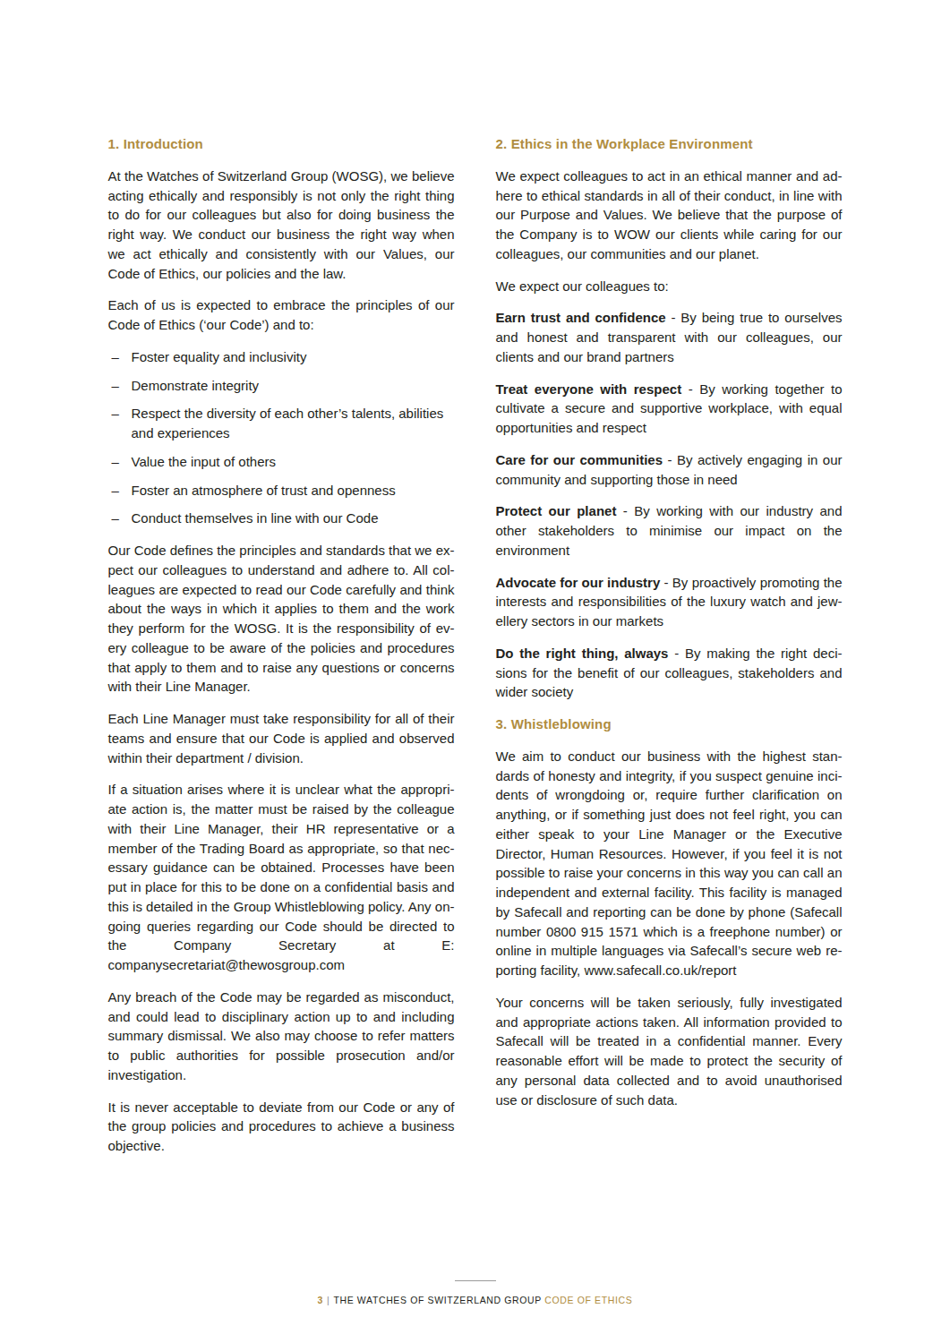1. Introduction
At the Watches of Switzerland Group (WOSG), we believe acting ethically and responsibly is not only the right thing to do for our colleagues but also for doing business the right way. We conduct our business the right way when we act ethically and consistently with our Values, our Code of Ethics, our policies and the law.
Each of us is expected to embrace the principles of our Code of Ethics (‘our Code’) and to:
Foster equality and inclusivity
Demonstrate integrity
Respect the diversity of each other’s talents, abilities and experiences
Value the input of others
Foster an atmosphere of trust and openness
Conduct themselves in line with our Code
Our Code defines the principles and standards that we expect our colleagues to understand and adhere to. All colleagues are expected to read our Code carefully and think about the ways in which it applies to them and the work they perform for the WOSG. It is the responsibility of every colleague to be aware of the policies and procedures that apply to them and to raise any questions or concerns with their Line Manager.
Each Line Manager must take responsibility for all of their teams and ensure that our Code is applied and observed within their department / division.
If a situation arises where it is unclear what the appropriate action is, the matter must be raised by the colleague with their Line Manager, their HR representative or a member of the Trading Board as appropriate, so that necessary guidance can be obtained. Processes have been put in place for this to be done on a confidential basis and this is detailed in the Group Whistleblowing policy. Any ongoing queries regarding our Code should be directed to the Company Secretary at E: companysecretariat@thewosgroup.com
Any breach of the Code may be regarded as misconduct, and could lead to disciplinary action up to and including summary dismissal. We also may choose to refer matters to public authorities for possible prosecution and/or investigation.
It is never acceptable to deviate from our Code or any of the group policies and procedures to achieve a business objective.
2. Ethics in the Workplace Environment
We expect colleagues to act in an ethical manner and adhere to ethical standards in all of their conduct, in line with our Purpose and Values. We believe that the purpose of the Company is to WOW our clients while caring for our colleagues, our communities and our planet.
We expect our colleagues to:
Earn trust and confidence - By being true to ourselves and honest and transparent with our colleagues, our clients and our brand partners
Treat everyone with respect - By working together to cultivate a secure and supportive workplace, with equal opportunities and respect
Care for our communities - By actively engaging in our community and supporting those in need
Protect our planet - By working with our industry and other stakeholders to minimise our impact on the environment
Advocate for our industry - By proactively promoting the interests and responsibilities of the luxury watch and jewellery sectors in our markets
Do the right thing, always - By making the right decisions for the benefit of our colleagues, stakeholders and wider society
3. Whistleblowing
We aim to conduct our business with the highest standards of honesty and integrity, if you suspect genuine incidents of wrongdoing or, require further clarification on anything, or if something just does not feel right, you can either speak to your Line Manager or the Executive Director, Human Resources. However, if you feel it is not possible to raise your concerns in this way you can call an independent and external facility. This facility is managed by Safecall and reporting can be done by phone (Safecall number 0800 915 1571 which is a freephone number) or online in multiple languages via Safecall’s secure web reporting facility, www.safecall.co.uk/report
Your concerns will be taken seriously, fully investigated and appropriate actions taken. All information provided to Safecall will be treated in a confidential manner. Every reasonable effort will be made to protect the security of any personal data collected and to avoid unauthorised use or disclosure of such data.
3|THE WATCHES OF SWITZERLAND GROUP CODE OF ETHICS